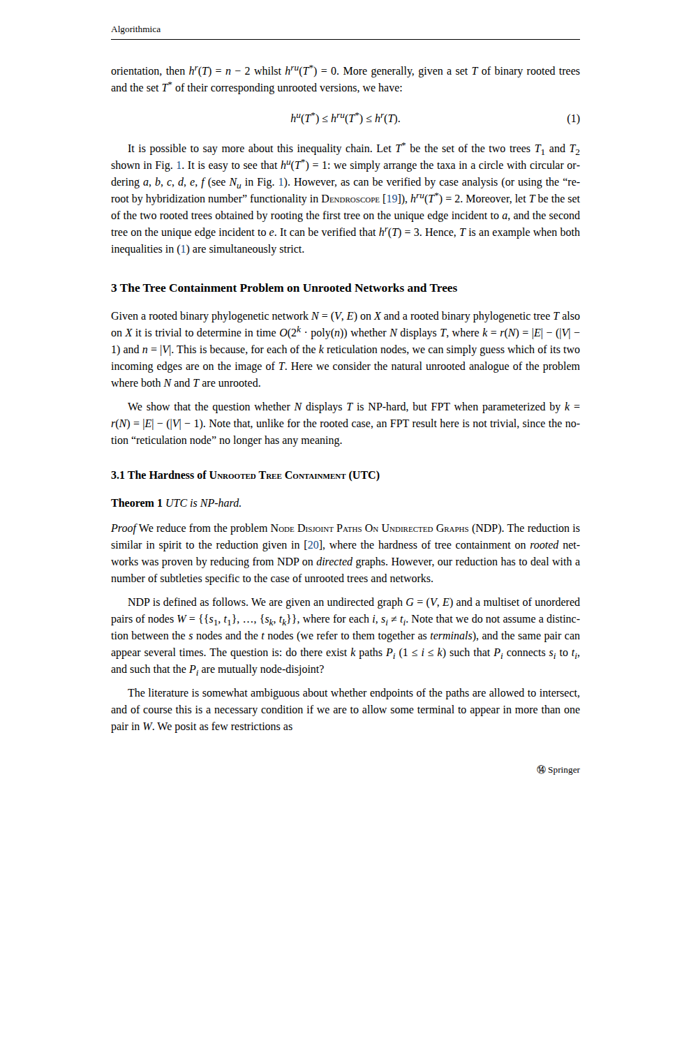Algorithmica
orientation, then hr(T) = n − 2 whilst hru(T*) = 0. More generally, given a set T of binary rooted trees and the set T* of their corresponding unrooted versions, we have:
hu(T*) ≤ hru(T*) ≤ hr(T). (1)
It is possible to say more about this inequality chain. Let T* be the set of the two trees T1 and T2 shown in Fig. 1. It is easy to see that hu(T*) = 1: we simply arrange the taxa in a circle with circular ordering a, b, c, d, e, f (see Nu in Fig. 1). However, as can be verified by case analysis (or using the “re-root by hybridization number” functionality in Dendroscope [19]), hru(T*) = 2. Moreover, let T be the set of the two rooted trees obtained by rooting the first tree on the unique edge incident to a, and the second tree on the unique edge incident to e. It can be verified that hr(T) = 3. Hence, T is an example when both inequalities in (1) are simultaneously strict.
3 The Tree Containment Problem on Unrooted Networks and Trees
Given a rooted binary phylogenetic network N = (V, E) on X and a rooted binary phylogenetic tree T also on X it is trivial to determine in time O(2k · poly(n)) whether N displays T, where k = r(N) = |E| − (|V| − 1) and n = |V|. This is because, for each of the k reticulation nodes, we can simply guess which of its two incoming edges are on the image of T. Here we consider the natural unrooted analogue of the problem where both N and T are unrooted.
We show that the question whether N displays T is NP-hard, but FPT when parameterized by k = r(N) = |E| − (|V| − 1). Note that, unlike for the rooted case, an FPT result here is not trivial, since the notion “reticulation node” no longer has any meaning.
3.1 The Hardness of Unrooted Tree Containment (UTC)
Theorem 1 UTC is NP-hard.
Proof We reduce from the problem Node Disjoint Paths On Undirected Graphs (NDP). The reduction is similar in spirit to the reduction given in [20], where the hardness of tree containment on rooted networks was proven by reducing from NDP on directed graphs. However, our reduction has to deal with a number of subtleties specific to the case of unrooted trees and networks.
NDP is defined as follows. We are given an undirected graph G = (V, E) and a multiset of unordered pairs of nodes W = {{s1, t1}, …, {sk, tk}}, where for each i, si ≠ ti. Note that we do not assume a distinction between the s nodes and the t nodes (we refer to them together as terminals), and the same pair can appear several times. The question is: do there exist k paths Pi (1 ≤ i ≤ k) such that Pi connects si to ti, and such that the Pi are mutually node-disjoint?
The literature is somewhat ambiguous about whether endpoints of the paths are allowed to intersect, and of course this is a necessary condition if we are to allow some terminal to appear in more than one pair in W. We posit as few restrictions as
⑭ Springer